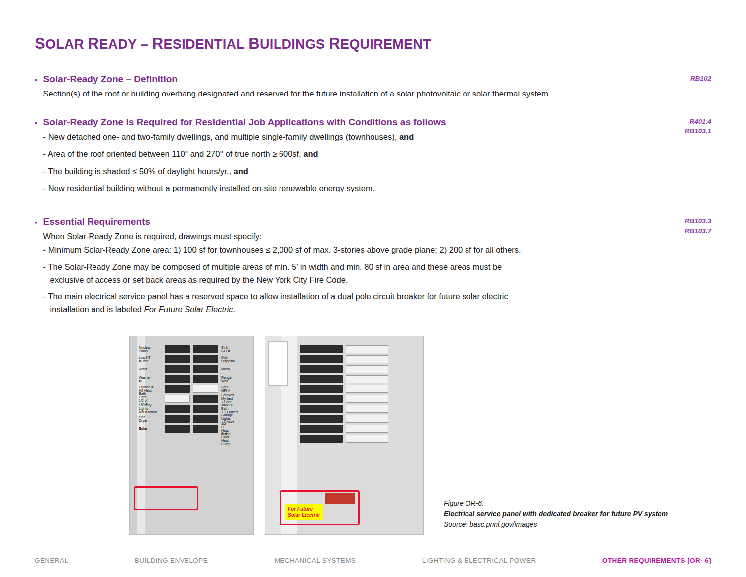SOLAR READY – RESIDENTIAL BUILDINGS REQUIREMENT
RB102
▪
Solar-Ready Zone – Definition
Section(s) of the roof or building overhang designated and reserved for the future installation of a solar photovoltaic or solar thermal system.
R401.4
RB103.1
▪
Solar-Ready Zone is Required for Residential Job Applications with Conditions as follows
- New detached one- and two-family dwellings, and multiple single-family dwellings (townhouses), and
- Area of the roof oriented between 110° and 270° of true north ≥ 600sf, and
- The building is shaded ≤ 50% of daylight hours/yr., and
- New residential building without a permanently installed on-site renewable energy system.
RB103.3
RB103.7
▪
Essential Requirements
When Solar-Ready Zone is required, drawings must specify:
- Minimum Solar-Ready Zone area: 1) 100 sf for townhouses ≤ 2,000 sf of max. 3-stories above grade plane; 2) 200 sf for all others.
- The Solar-Ready Zone may be composed of multiple areas of min. 5’ in width and min. 80 sf in area and these areas must beexclusive of access or set back areas as required by the New York City Fire Code.
- The main electrical service panel has a reserved space to allow installation of a dual pole circuit breaker for future solar electricinstallation and is labeled For Future Solar Electric.
Nuclear
Panel
Low KT
#+Ism
Refer
Washer
#1
Cubicle #
H2 Heat
Bath
Light,
1/2 of
Lee #
Laundry
Lights
Not Kitchen
elec
Dryer
Solar
Sink
GFI #
Dish
Disposal
Micro
Range
Wall
Bath
GFI #
Smokes
My bed
+ Bath
Jack Bl.
Bath
+ 2 Outlets
Garage
Lights
+ Power
1st
Fl.
Heat
Pump
2nd
Floor
Heat
Pump
For Future
Solar Electric
Figure OR-6.
Electrical service panel with dedicated breaker for future PV system
Source: basc.pnnl.gov/images
GENERAL BUILDING ENVELOPE MECHANICAL SYSTEMS LIGHTING & ELECTRICAL POWER OTHER REQUIREMENTS [OR- 6]